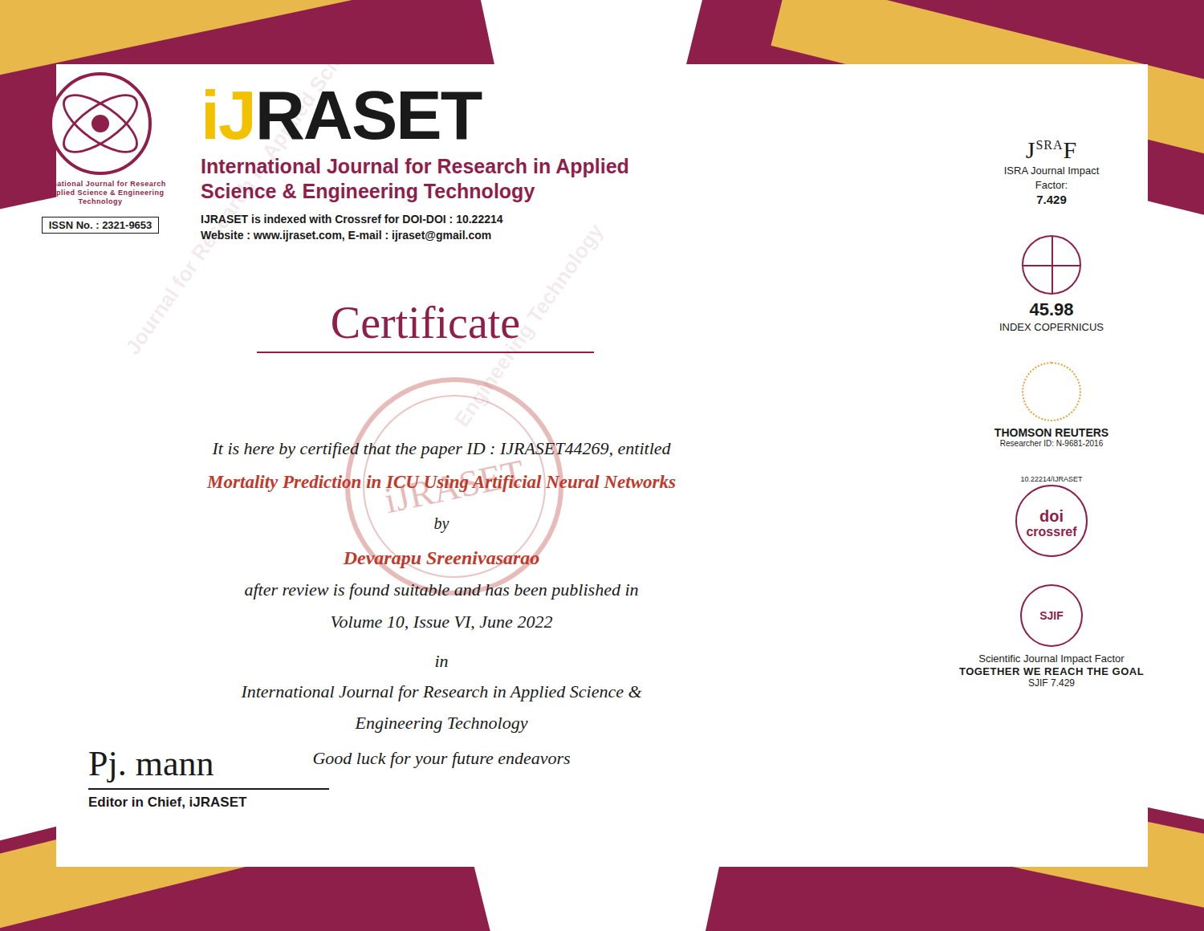International Journal for Research in Applied Science & Engineering Technology
ISSN No. : 2321-9653
iJRASET
International Journal for Research in Applied
Science & Engineering Technology
IJRASET is indexed with Crossref for DOI-DOI : 10.22214
Website : www.ijraset.com, E-mail : ijraset@gmail.com
Certificate
Journal for Research in Applied Science
Engineering Technology
iJRASET
It is here by certified that the paper ID : IJRASET44269, entitled Mortality Prediction in ICU Using Artificial Neural Networks by Devarapu Sreenivasarao after review is found suitable and has been published in Volume 10, Issue VI, June 2022 in International Journal for Research in Applied Science & Engineering Technology Good luck for your future endeavors
Pj. mann
Editor in Chief, iJRASET
JSRAF
ISRA Journal Impact
Factor: 7.429
45.98
INDEX COPERNICUS
THOMSON REUTERS
Researcher ID: N-9681-2016
10.22214/IJRASET
doi
crossref
SJIF
Scientific Journal Impact Factor
TOGETHER WE REACH THE GOAL
SJIF 7.429